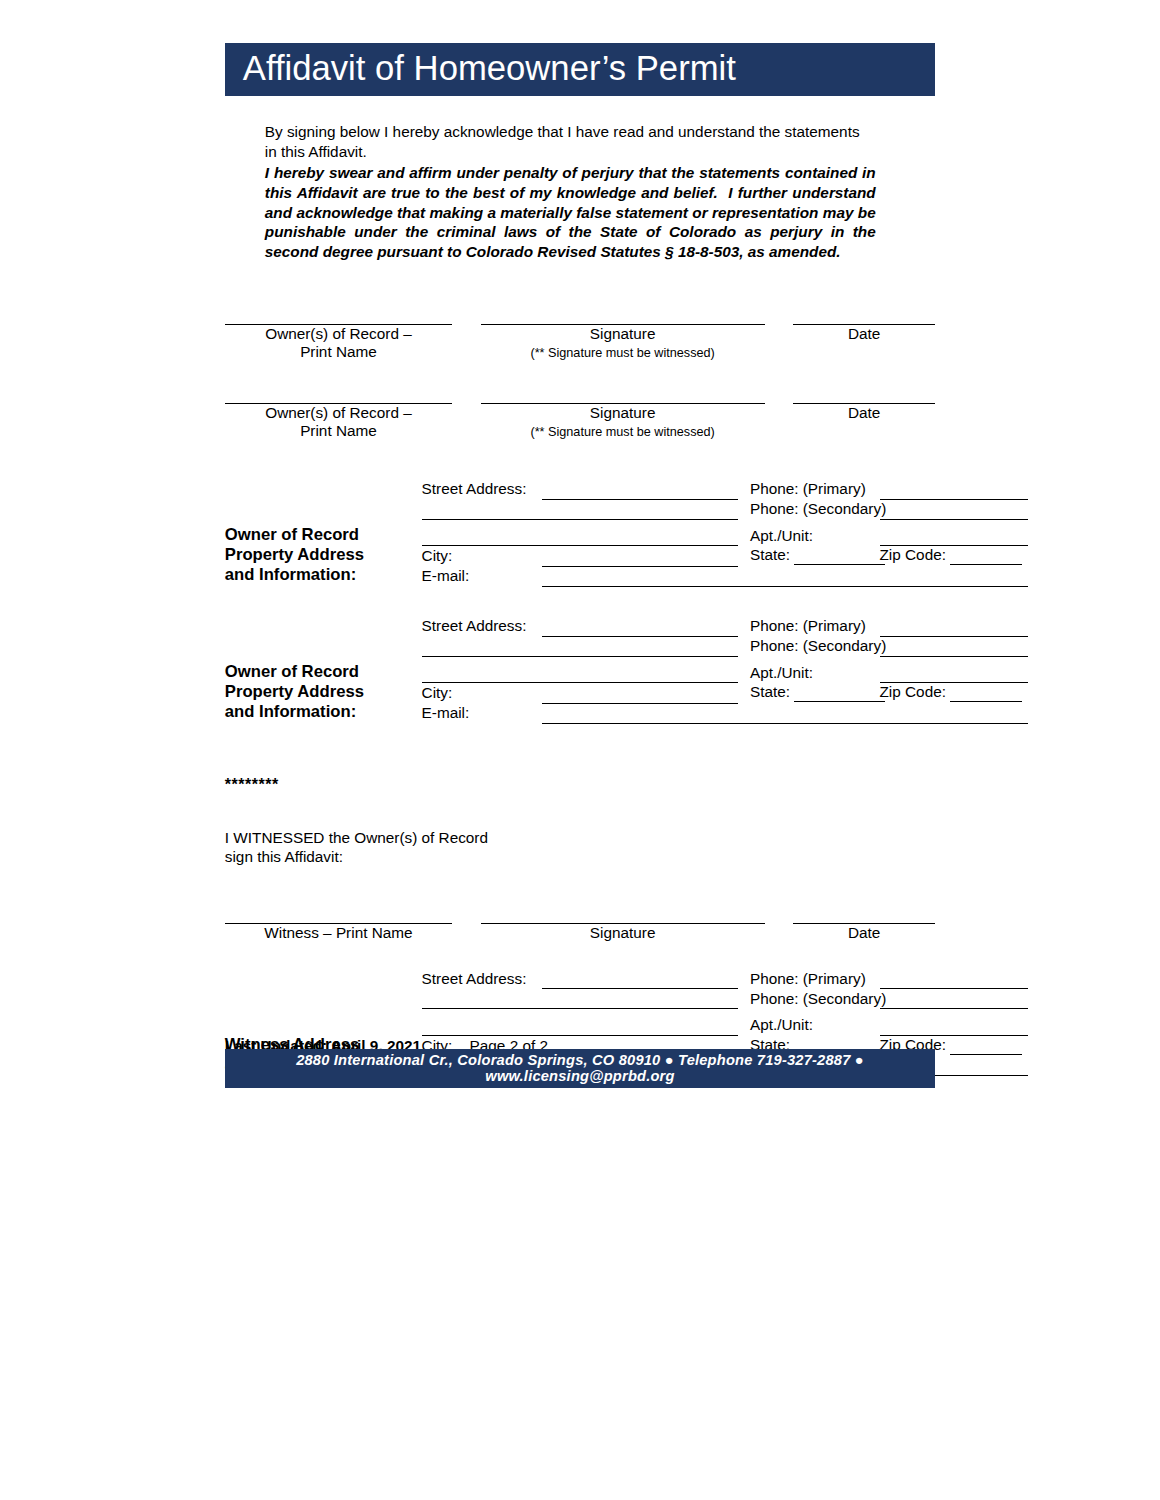Affidavit of Homeowner’s Permit
By signing below I hereby acknowledge that I have read and understand the statements in this Affidavit.
I hereby swear and affirm under penalty of perjury that the statements contained in this Affidavit are true to the best of my knowledge and belief. I further understand and acknowledge that making a materially false statement or representation may be punishable under the criminal laws of the State of Colorado as perjury in the second degree pursuant to Colorado Revised Statutes § 18-8-503, as amended.
| Owner(s) of Record – Print Name | | Signature (** Signature must be witnessed) | | Date |
| Owner(s) of Record – Print Name | | Signature (** Signature must be witnessed) | | Date |
| Owner of Record Property Address and Information: | Street Address: | | | Phone: (Primary) | |
| | | Phone: (Secondary) | |
| | | Apt./Unit: | |
| City: | | | State: | Zip Code: |
| E-mail: | |
| Owner of Record Property Address and Information: | Street Address: | | | Phone: (Primary) | |
| | | Phone: (Secondary) | |
| | | Apt./Unit: | |
| City: | | | State: | Zip Code: |
| E-mail: | |
********
I WITNESSED the Owner(s) of Record
sign this Affidavit:
| Witness – Print Name | | Signature | | Date |
| Witness Address and Information: | Street Address: | | | Phone: (Primary) | |
| | | Phone: (Secondary) | |
| | | Apt./Unit: | |
| City: | | | State: | Zip Code: |
| E-mail: | |
Last Updated: April 9, 2021 Page 2 of 2
2880 International Cr., Colorado Springs, CO 80910 ● Telephone 719-327-2887 ● www.licensing@pprbd.org